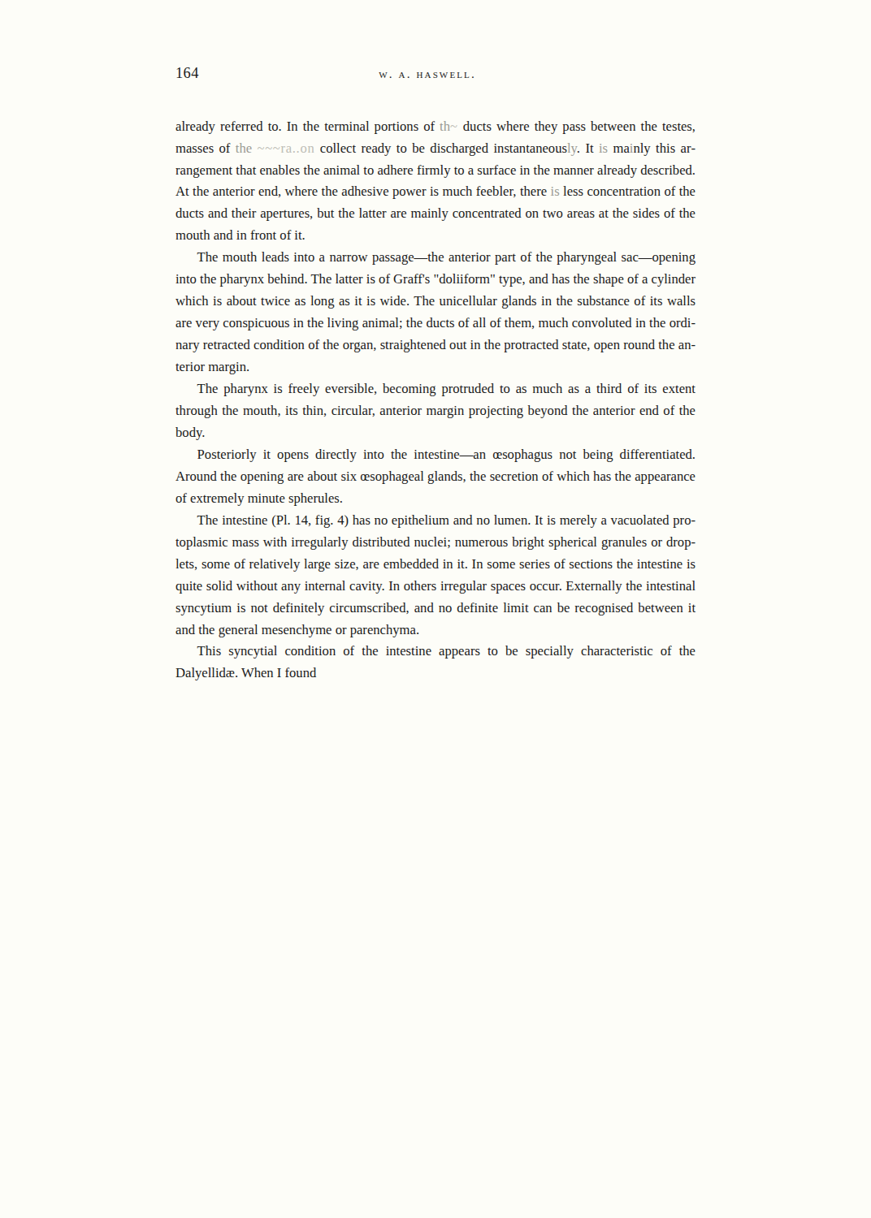164 W. A. Haswell.
already referred to. In the terminal portions of th~ ducts where they pass between the testes, masses of the ~~~ra..on collect ready to be discharged instantaneously. It is mainly this arrangement that enables the animal to adhere firmly to a surface in the manner already described. At the anterior end, where the adhesive power is much feebler, there is less concentration of the ducts and their apertures, but the latter are mainly concentrated on two areas at the sides of the mouth and in front of it.
The mouth leads into a narrow passage—the anterior part of the pharyngeal sac—opening into the pharynx behind. The latter is of Graff's "doliiform" type, and has the shape of a cylinder which is about twice as long as it is wide. The unicellular glands in the substance of its walls are very conspicuous in the living animal; the ducts of all of them, much convoluted in the ordinary retracted condition of the organ, straightened out in the protracted state, open round the anterior margin.
The pharynx is freely eversible, becoming protruded to as much as a third of its extent through the mouth, its thin, circular, anterior margin projecting beyond the anterior end of the body.
Posteriorly it opens directly into the intestine—an œsophagus not being differentiated. Around the opening are about six œsophageal glands, the secretion of which has the appearance of extremely minute spherules.
The intestine (Pl. 14, fig. 4) has no epithelium and no lumen. It is merely a vacuolated protoplasmic mass with irregularly distributed nuclei; numerous bright spherical granules or droplets, some of relatively large size, are embedded in it. In some series of sections the intestine is quite solid without any internal cavity. In others irregular spaces occur. Externally the intestinal syncytium is not definitely circumscribed, and no definite limit can be recognised between it and the general mesenchyme or parenchyma.
This syncytial condition of the intestine appears to be specially characteristic of the Dalyellidæ. When I found